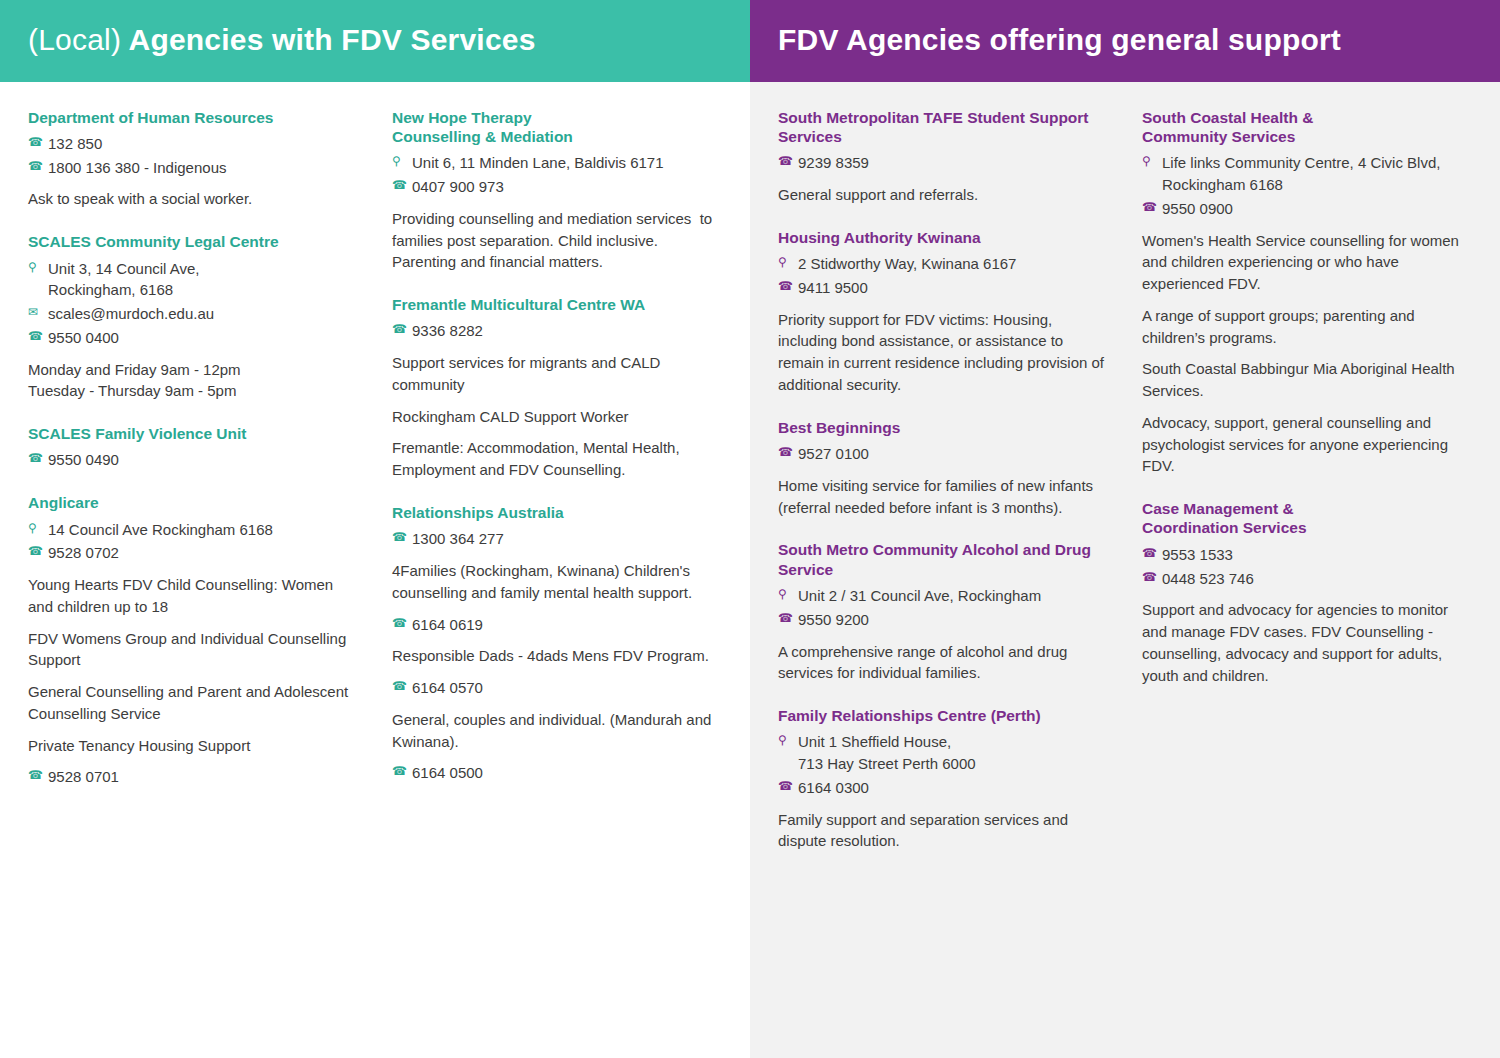(Local) Agencies with FDV Services
Department of Human Resources
☎132 850
☎1800 136 380 - Indigenous
Ask to speak with a social worker.
SCALES Community Legal Centre
⚲Unit 3, 14 Council Ave,
Rockingham, 6168
✉scales@murdoch.edu.au
☎9550 0400
Monday and Friday 9am - 12pm
Tuesday - Thursday 9am - 5pm
SCALES Family Violence Unit
☎9550 0490
Anglicare
⚲14 Council Ave Rockingham 6168
☎9528 0702
Young Hearts FDV Child Counselling: Women and children up to 18
FDV Womens Group and Individual Counselling Support
General Counselling and Parent and Adolescent Counselling Service
Private Tenancy Housing Support
☎9528 0701
New Hope Therapy
Counselling & Mediation
⚲Unit 6, 11 Minden Lane, Baldivis 6171
☎0407 900 973
Providing counselling and mediation services to families post separation. Child inclusive. Parenting and financial matters.
Fremantle Multicultural Centre WA
☎9336 8282
Support services for migrants and CALD community
Rockingham CALD Support Worker
Fremantle: Accommodation, Mental Health, Employment and FDV Counselling.
Relationships Australia
☎1300 364 277
4Families (Rockingham, Kwinana) Children's counselling and family mental health support.
☎6164 0619
Responsible Dads - 4dads Mens FDV Program.
☎6164 0570
General, couples and individual. (Mandurah and Kwinana).
☎6164 0500
FDV Agencies offering general support
South Metropolitan TAFE Student Support Services
☎9239 8359
General support and referrals.
Housing Authority Kwinana
⚲2 Stidworthy Way, Kwinana 6167
☎9411 9500
Priority support for FDV victims: Housing, including bond assistance, or assistance to remain in current residence including provision of additional security.
Best Beginnings
☎9527 0100
Home visiting service for families of new infants (referral needed before infant is 3 months).
South Metro Community Alcohol and Drug Service
⚲Unit 2 / 31 Council Ave, Rockingham
☎9550 9200
A comprehensive range of alcohol and drug services for individual families.
Family Relationships Centre (Perth)
⚲Unit 1 Sheffield House,
713 Hay Street Perth 6000
☎6164 0300
Family support and separation services and dispute resolution.
South Coastal Health &
Community Services
⚲Life links Community Centre, 4 Civic Blvd, Rockingham 6168
☎9550 0900
Women's Health Service counselling for women and children experiencing or who have experienced FDV.
A range of support groups; parenting and children’s programs.
South Coastal Babbingur Mia Aboriginal Health Services.
Advocacy, support, general counselling and psychologist services for anyone experiencing FDV.
Case Management &
Coordination Services
☎9553 1533
☎0448 523 746
Support and advocacy for agencies to monitor and manage FDV cases. FDV Counselling - counselling, advocacy and support for adults, youth and children.